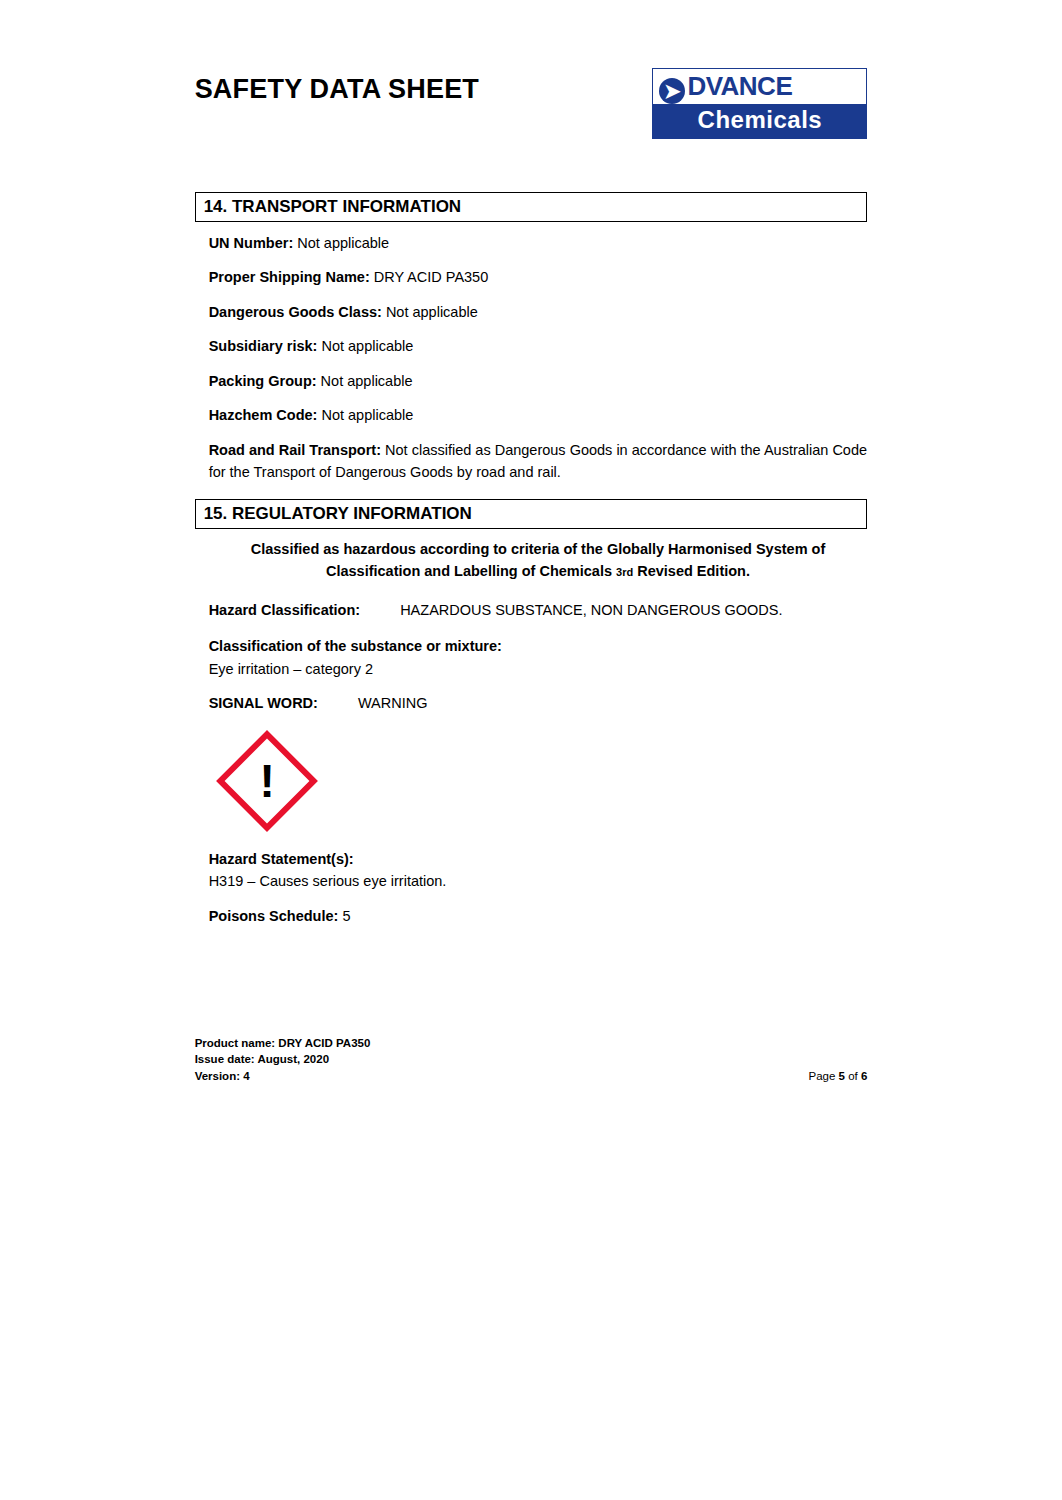SAFETY DATA SHEET
➤DVANCE
Chemicals
14. TRANSPORT INFORMATION
UN Number: Not applicable
Proper Shipping Name: DRY ACID PA350
Dangerous Goods Class: Not applicable
Subsidiary risk: Not applicable
Packing Group: Not applicable
Hazchem Code: Not applicable
Road and Rail Transport: Not classified as Dangerous Goods in accordance with the Australian Code for the Transport of Dangerous Goods by road and rail.
15. REGULATORY INFORMATION
Classified as hazardous according to criteria of the Globally Harmonised System of Classification and Labelling of Chemicals 3rd Revised Edition.
Hazard Classification: HAZARDOUS SUBSTANCE, NON DANGEROUS GOODS.
Classification of the substance or mixture:
Eye irritation – category 2
SIGNAL WORD: WARNING
!
Hazard Statement(s):
H319 – Causes serious eye irritation.
Poisons Schedule: 5
Product name: DRY ACID PA350
Issue date: August, 2020
Version: 4 Page 5 of 6